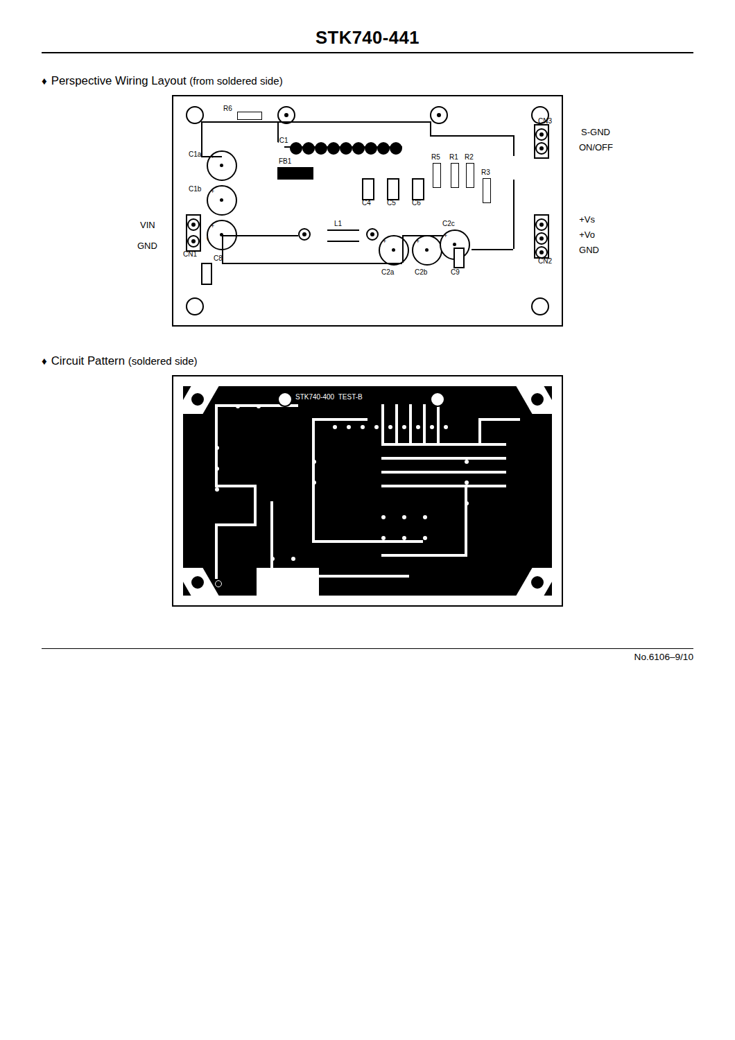STK740-441
♦Perspective Wiring Layout (from soldered side)
R6
IC1
FB1
C1a
+
C1b
+
C1c
+
VIN
GND
CN1
C8
L1
C4
C5
C6
R5
R1
R2
R3
C2a
+
C2b
+
C2c
+
C9
CN2
CN3
S-GND
ON/OFF
+Vs
+Vo
GND
♦Circuit Pattern (soldered side)
STK740-400 TEST-B
No.6106–9/10